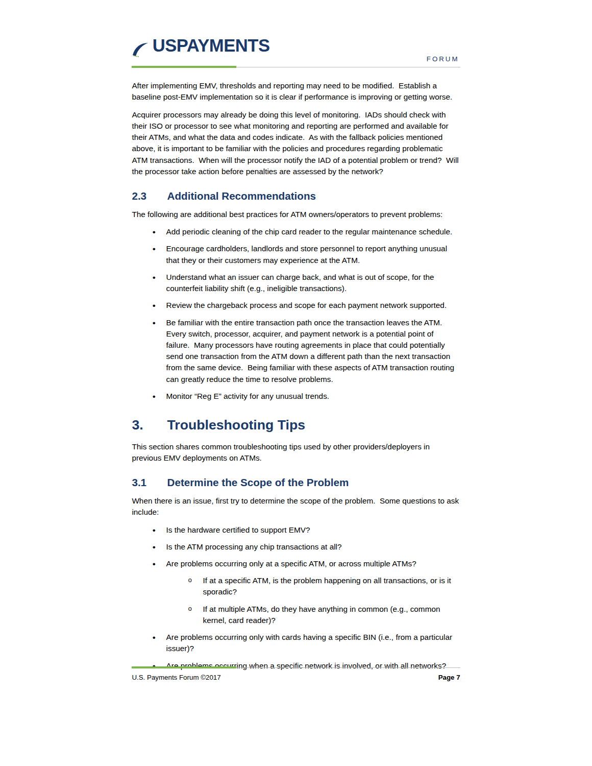US PAYMENTS FORUM
After implementing EMV, thresholds and reporting may need to be modified. Establish a baseline post-EMV implementation so it is clear if performance is improving or getting worse.
Acquirer processors may already be doing this level of monitoring. IADs should check with their ISO or processor to see what monitoring and reporting are performed and available for their ATMs, and what the data and codes indicate. As with the fallback policies mentioned above, it is important to be familiar with the policies and procedures regarding problematic ATM transactions. When will the processor notify the IAD of a potential problem or trend? Will the processor take action before penalties are assessed by the network?
2.3 Additional Recommendations
The following are additional best practices for ATM owners/operators to prevent problems:
Add periodic cleaning of the chip card reader to the regular maintenance schedule.
Encourage cardholders, landlords and store personnel to report anything unusual that they or their customers may experience at the ATM.
Understand what an issuer can charge back, and what is out of scope, for the counterfeit liability shift (e.g., ineligible transactions).
Review the chargeback process and scope for each payment network supported.
Be familiar with the entire transaction path once the transaction leaves the ATM. Every switch, processor, acquirer, and payment network is a potential point of failure. Many processors have routing agreements in place that could potentially send one transaction from the ATM down a different path than the next transaction from the same device. Being familiar with these aspects of ATM transaction routing can greatly reduce the time to resolve problems.
Monitor “Reg E” activity for any unusual trends.
3. Troubleshooting Tips
This section shares common troubleshooting tips used by other providers/deployers in previous EMV deployments on ATMs.
3.1 Determine the Scope of the Problem
When there is an issue, first try to determine the scope of the problem. Some questions to ask include:
Is the hardware certified to support EMV?
Is the ATM processing any chip transactions at all?
Are problems occurring only at a specific ATM, or across multiple ATMs?
If at a specific ATM, is the problem happening on all transactions, or is it sporadic?
If at multiple ATMs, do they have anything in common (e.g., common kernel, card reader)?
Are problems occurring only with cards having a specific BIN (i.e., from a particular issuer)?
Are problems occurring when a specific network is involved, or with all networks?
U.S. Payments Forum ©2017 Page 7